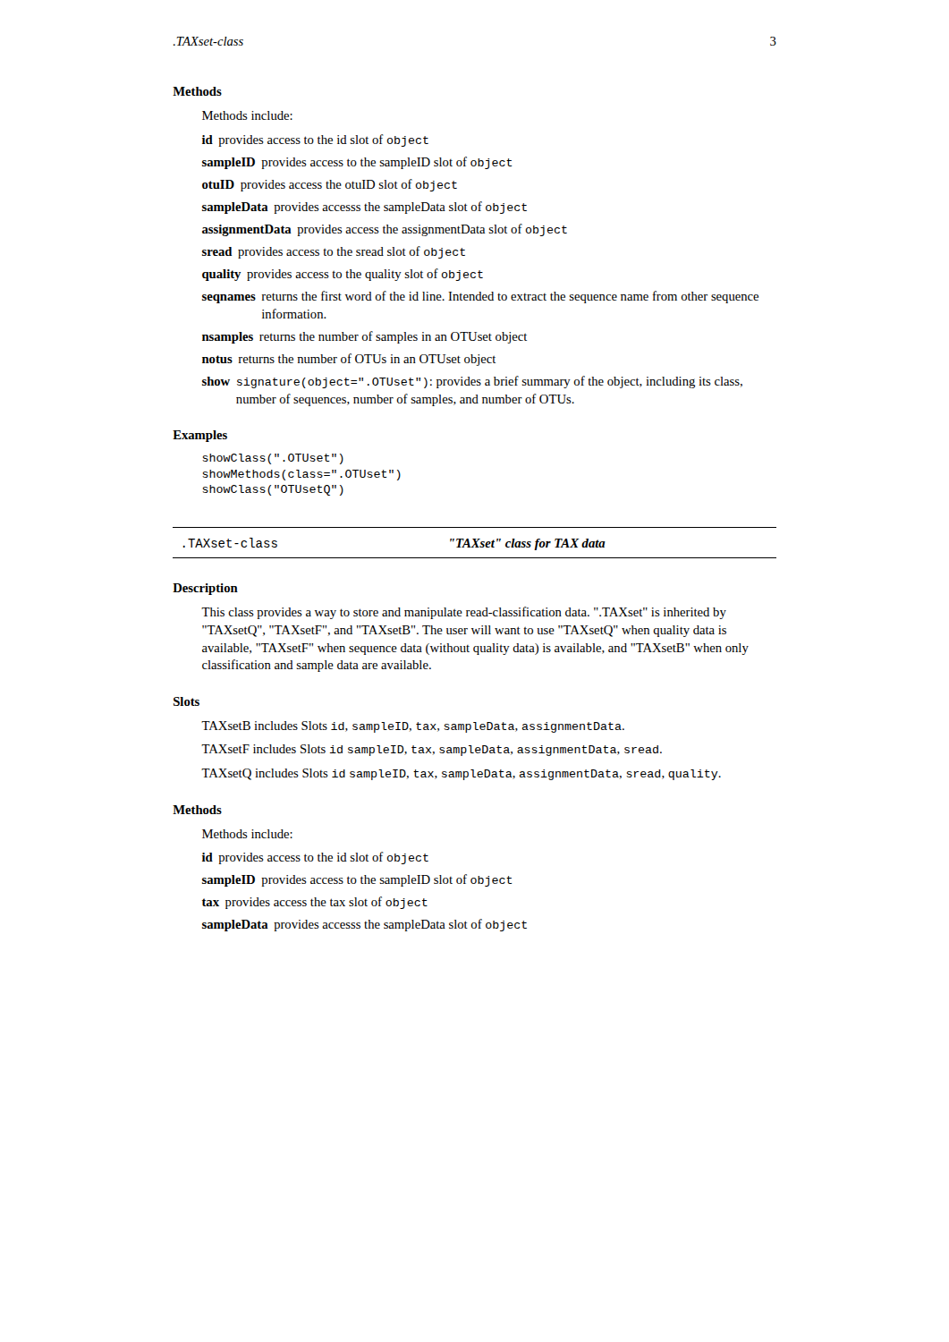.TAXset-class 3
Methods
Methods include:
id
provides access to the id slot of object
sampleID
provides access to the sampleID slot of object
otuID
provides access the otuID slot of object
sampleData
provides accesss the sampleData slot of object
assignmentData
provides access the assignmentData slot of object
sread
provides access to the sread slot of object
quality
provides access to the quality slot of object
seqnames
returns the first word of the id line. Intended to extract the sequence name from other sequence information.
nsamples
returns the number of samples in an OTUset object
notus
returns the number of OTUs in an OTUset object
show
signature(object=".OTUset"): provides a brief summary of the object, including its class, number of sequences, number of samples, and number of OTUs.
Examples
showClass(".OTUset")
showMethods(class=".OTUset")
showClass("OTUsetQ")
.TAXset-class "TAXset" class for TAX data
Description
This class provides a way to store and manipulate read-classification data. ".TAXset" is inherited by "TAXsetQ", "TAXsetF", and "TAXsetB". The user will want to use "TAXsetQ" when quality data is available, "TAXsetF" when sequence data (without quality data) is available, and "TAXsetB" when only classification and sample data are available.
Slots
TAXsetB includes Slots id, sampleID, tax, sampleData, assignmentData.
TAXsetF includes Slots id sampleID, tax, sampleData, assignmentData, sread.
TAXsetQ includes Slots id sampleID, tax, sampleData, assignmentData, sread, quality.
Methods
Methods include:
id
provides access to the id slot of object
sampleID
provides access to the sampleID slot of object
tax
provides access the tax slot of object
sampleData
provides accesss the sampleData slot of object